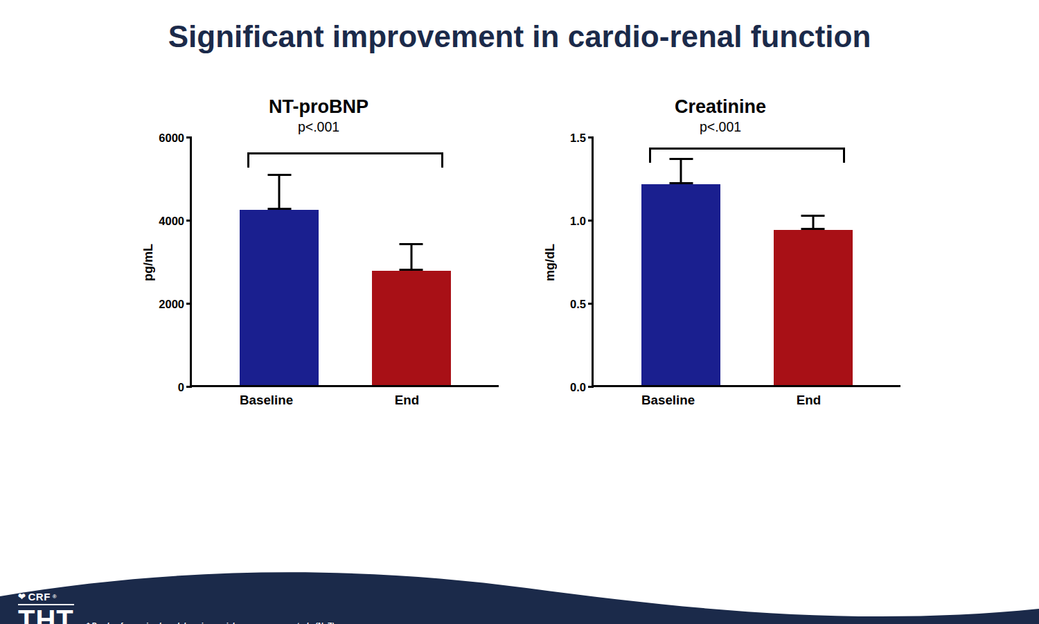Significant improvement in cardio-renal function
NT-proBNP
p<.001
pg/mL
6000 4000 2000 0
Baseline End
Creatinine
p<.001
mg/dL
1.5 1.0 0.5 0.0
Baseline End
❤CRF®
THT
* P value from mixed models using serial measures over study (N=7)